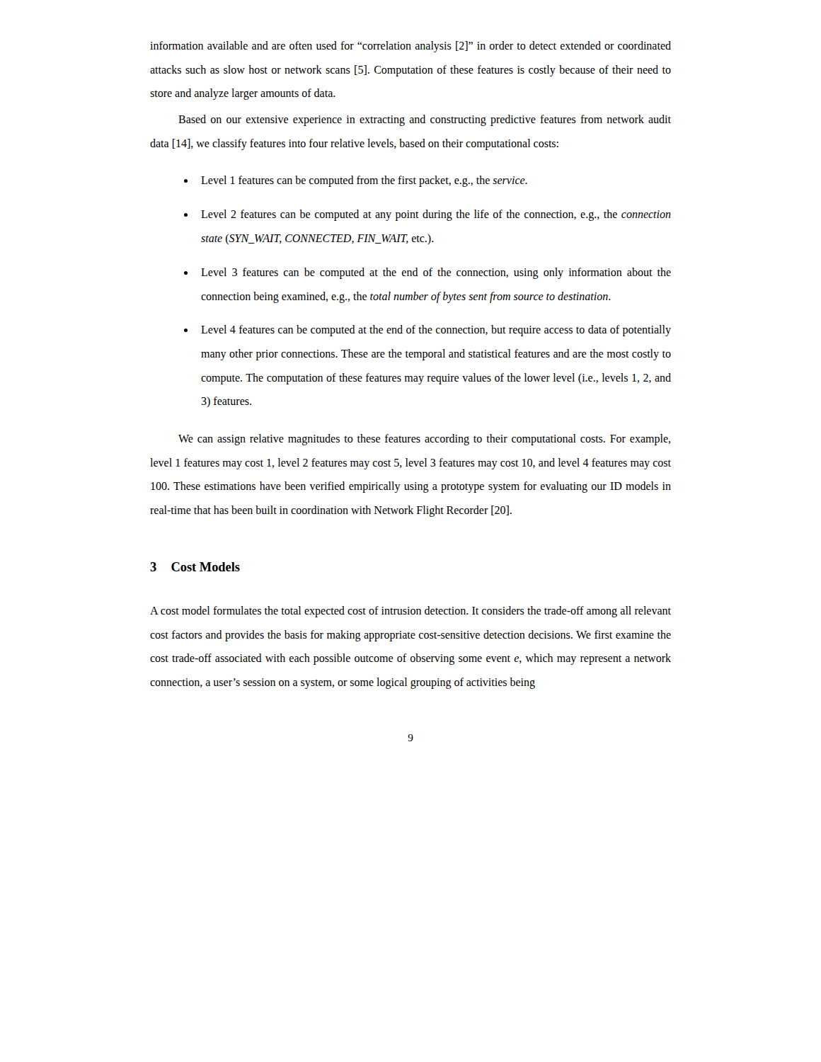information available and are often used for “correlation analysis [2]” in order to detect extended or coordinated attacks such as slow host or network scans [5]. Computation of these features is costly because of their need to store and analyze larger amounts of data.
Based on our extensive experience in extracting and constructing predictive features from network audit data [14], we classify features into four relative levels, based on their computational costs:
Level 1 features can be computed from the first packet, e.g., the service.
Level 2 features can be computed at any point during the life of the connection, e.g., the connection state (SYN_WAIT, CONNECTED, FIN_WAIT, etc.).
Level 3 features can be computed at the end of the connection, using only information about the connection being examined, e.g., the total number of bytes sent from source to destination.
Level 4 features can be computed at the end of the connection, but require access to data of potentially many other prior connections. These are the temporal and statistical features and are the most costly to compute. The computation of these features may require values of the lower level (i.e., levels 1, 2, and 3) features.
We can assign relative magnitudes to these features according to their computational costs. For example, level 1 features may cost 1, level 2 features may cost 5, level 3 features may cost 10, and level 4 features may cost 100. These estimations have been verified empirically using a prototype system for evaluating our ID models in real-time that has been built in coordination with Network Flight Recorder [20].
3 Cost Models
A cost model formulates the total expected cost of intrusion detection. It considers the trade-off among all relevant cost factors and provides the basis for making appropriate cost-sensitive detection decisions. We first examine the cost trade-off associated with each possible outcome of observing some event e, which may represent a network connection, a user’s session on a system, or some logical grouping of activities being
9